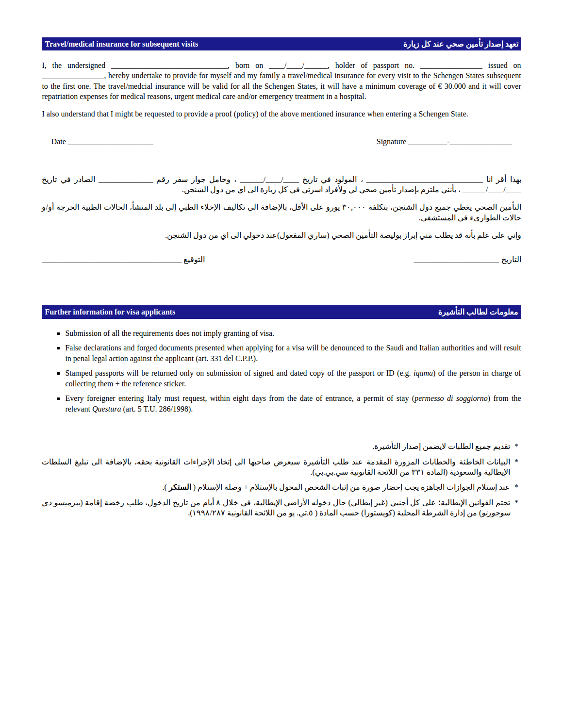Travel/medical insurance for subsequent visits تعهد إصدار تأمين صحي عند كل زيارة
I, the undersigned ______________________________, born on ____/____/______, holder of passport no. ________________ issued on ________________, hereby undertake to provide for myself and my family a travel/medical insurance for every visit to the Schengen States subsequent to the first one. The travel/medcial insurance will be valid for all the Schengen States, it will have a minimum coverage of € 30.000 and it will cover repatriation expenses for medical reasons, urgent medical care and/or emergency treatment in a hospital.
I also understand that I might be requested to provide a proof (policy) of the above mentioned insurance when entering a Schengen State.
Date ______________________ Signature __________-________________
بهذا أقر انا ______________________________ ، المولود في تاريخ ____/____/______ ، وحامل جواز سفر رقم ______________ الصادر في تاريخ ____/____/______ ، بأنني ملتزم بإصدار تأمين صحي لي ولأفراد اسرتي في كل زيارة الى اي من دول الشنجن.
التأمين الصحي يغطي جميع دول الشنجن، بتكلفة ٣٠,٠٠٠ يورو على الأقل، بالإضافة الى تكاليف الإخلاء الطبي إلى بلد المنشأ، الحالات الطبية الحرجة أو/و حالات الطوارىء في المستشفى.
وإني على علم بأنه قد يطلب مني إبراز بوليصة التأمين الصحي (ساري المفعول)عند دخولي الى اي من دول الشنجن.
التاريخ ______________________ التوقيع ____________________________________
Further information for visa applicants معلومات لطالب التأشيرة
Submission of all the requirements does not imply granting of visa.
False declarations and forged documents presented when applying for a visa will be denounced to the Saudi and Italian authorities and will result in penal legal action against the applicant (art. 331 del C.P.P.).
Stamped passports will be returned only on submission of signed and dated copy of the passport or ID (e.g. iqama) of the person in charge of collecting them + the reference sticker.
Every foreigner entering Italy must request, within eight days from the date of entrance, a permit of stay (permesso di soggiorno) from the relevant Questura (art. 5 T.U. 286/1998).
* تقديم جميع الطلبات لايضمن إصدار التأشيرة.
* البيانات الخاطئة والخطابات المزورة المقدمة عند طلب التأشيرة سيعرض صاحبها الى إتخاذ الإجراءات القانونية بحقه، بالإضافة الى تبليغ السلطات الإيطالية والسعودية (المادة ٣٣١ من اللائحة القانونية سي.بي.بي).
* عند إستلام الجوازات الجاهزة يجب إحضار صورة من إثبات الشخص المخول بالإستلام + وصلة الإستلام ( الستكر ).
* تحتم القوانين الإيطالية؛ على كل أجنبي (غير إيطالي) حال دخوله الأراضي الإيطالية، في خلال ٨ أيام من تاريخ الدخول، طلب رخصة إقامة (بيرميسو دي سوجورنو) من إدارة الشرطة المحلية (كويستورا) حسب المادة ( ٥.تي. يو من اللائحة القانونية ١٩٩٨/٢٨٧).